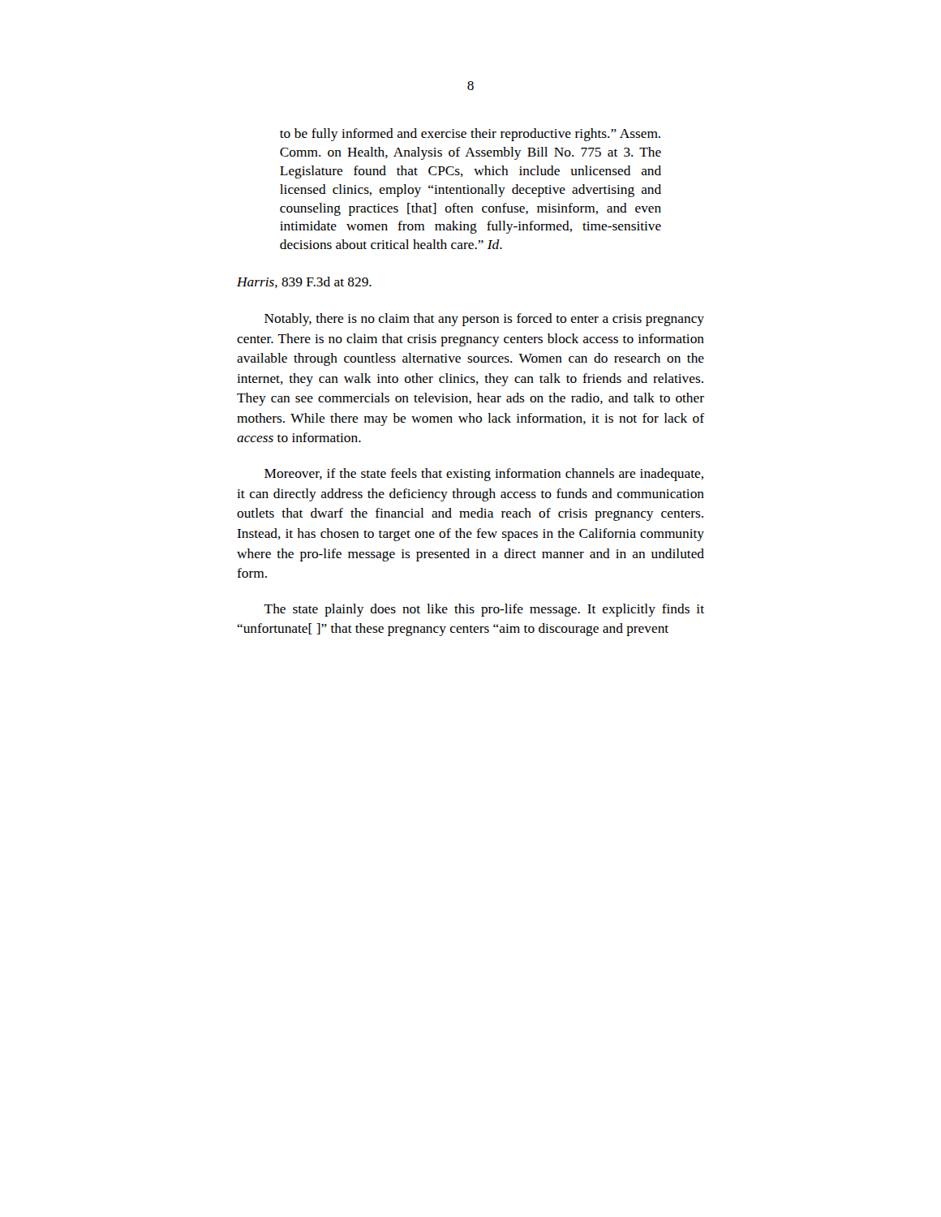8
to be fully informed and exercise their reproductive rights.” Assem. Comm. on Health, Analysis of Assembly Bill No. 775 at 3. The Legislature found that CPCs, which include unlicensed and licensed clinics, employ “intentionally deceptive advertising and counseling practices [that] often confuse, misinform, and even intimidate women from making fully-informed, time-sensitive decisions about critical health care.” Id.
Harris, 839 F.3d at 829.
Notably, there is no claim that any person is forced to enter a crisis pregnancy center. There is no claim that crisis pregnancy centers block access to information available through countless alternative sources. Women can do research on the internet, they can walk into other clinics, they can talk to friends and relatives. They can see commercials on television, hear ads on the radio, and talk to other mothers. While there may be women who lack information, it is not for lack of access to information.
Moreover, if the state feels that existing information channels are inadequate, it can directly address the deficiency through access to funds and communication outlets that dwarf the financial and media reach of crisis pregnancy centers. Instead, it has chosen to target one of the few spaces in the California community where the pro-life message is presented in a direct manner and in an undiluted form.
The state plainly does not like this pro-life message. It explicitly finds it “unfortunate[ ]” that these pregnancy centers “aim to discourage and prevent